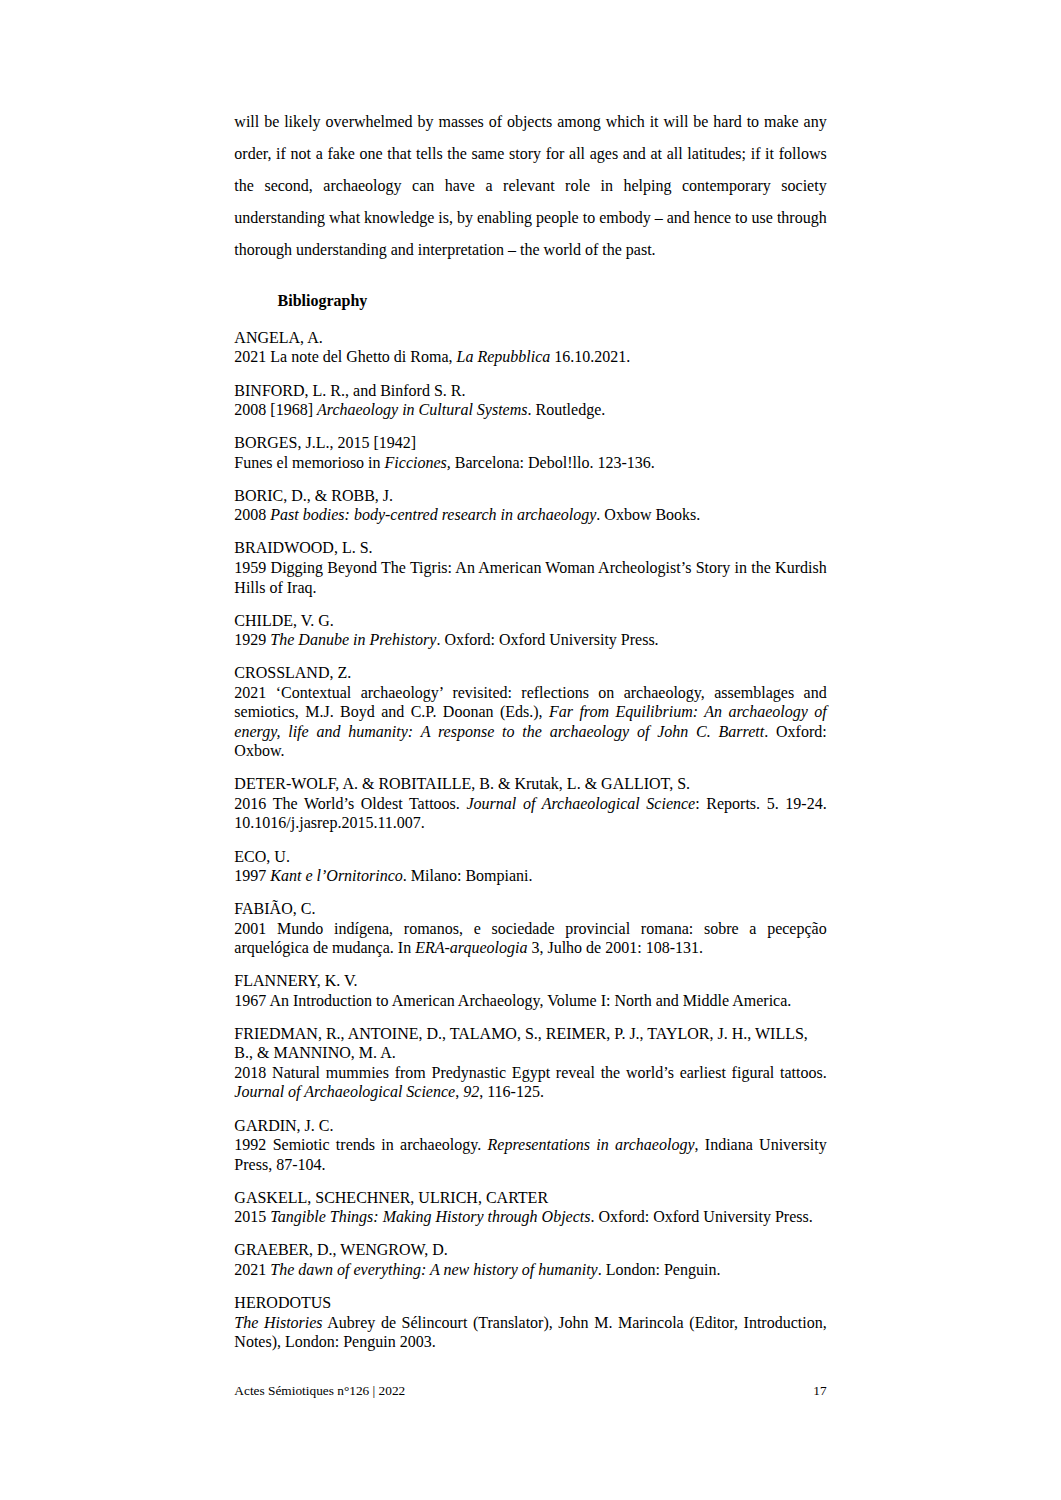will be likely overwhelmed by masses of objects among which it will be hard to make any order, if not a fake one that tells the same story for all ages and at all latitudes; if it follows the second, archaeology can have a relevant role in helping contemporary society understanding what knowledge is, by enabling people to embody – and hence to use through thorough understanding and interpretation – the world of the past.
Bibliography
ANGELA, A. 2021 La note del Ghetto di Roma, La Repubblica 16.10.2021.
BINFORD, L. R., and Binford S. R. 2008 [1968] Archaeology in Cultural Systems. Routledge.
BORGES, J.L., 2015 [1942] Funes el memorioso in Ficciones, Barcelona: Debol!llo. 123-136.
BORIC, D., & ROBB, J. 2008 Past bodies: body-centred research in archaeology. Oxbow Books.
BRAIDWOOD, L. S. 1959 Digging Beyond The Tigris: An American Woman Archeologist’s Story in the Kurdish Hills of Iraq.
CHILDE, V. G. 1929 The Danube in Prehistory. Oxford: Oxford University Press.
CROSSLAND, Z. 2021 ‘Contextual archaeology’ revisited: reflections on archaeology, assemblages and semiotics, M.J. Boyd and C.P. Doonan (Eds.), Far from Equilibrium: An archaeology of energy, life and humanity: A response to the archaeology of John C. Barrett. Oxford: Oxbow.
DETER-WOLF, A. & ROBITAILLE, B. & Krutak, L. & GALLIOT, S. 2016 The World’s Oldest Tattoos. Journal of Archaeological Science: Reports. 5. 19-24. 10.1016/j.jasrep.2015.11.007.
ECO, U. 1997 Kant e l’Ornitorinco. Milano: Bompiani.
FABIÃO, C. 2001 Mundo indígena, romanos, e sociedade provincial romana: sobre a pecepção arquelógica de mudança. In ERA-arqueologia 3, Julho de 2001: 108-131.
FLANNERY, K. V. 1967 An Introduction to American Archaeology, Volume I: North and Middle America.
FRIEDMAN, R., ANTOINE, D., TALAMO, S., REIMER, P. J., TAYLOR, J. H., WILLS, B., & MANNINO, M. A. 2018 Natural mummies from Predynastic Egypt reveal the world’s earliest figural tattoos. Journal of Archaeological Science, 92, 116-125.
GARDIN, J. C. 1992 Semiotic trends in archaeology. Representations in archaeology, Indiana University Press, 87-104.
GASKELL, SCHECHNER, ULRICH, CARTER 2015 Tangible Things: Making History through Objects. Oxford: Oxford University Press.
GRAEBER, D., WENGROW, D. 2021 The dawn of everything: A new history of humanity. London: Penguin.
HERODOTUS The Histories Aubrey de Sélincourt (Translator), John M. Marincola (Editor, Introduction, Notes), London: Penguin 2003.
Actes Sémiotiques n°126 | 2022 17